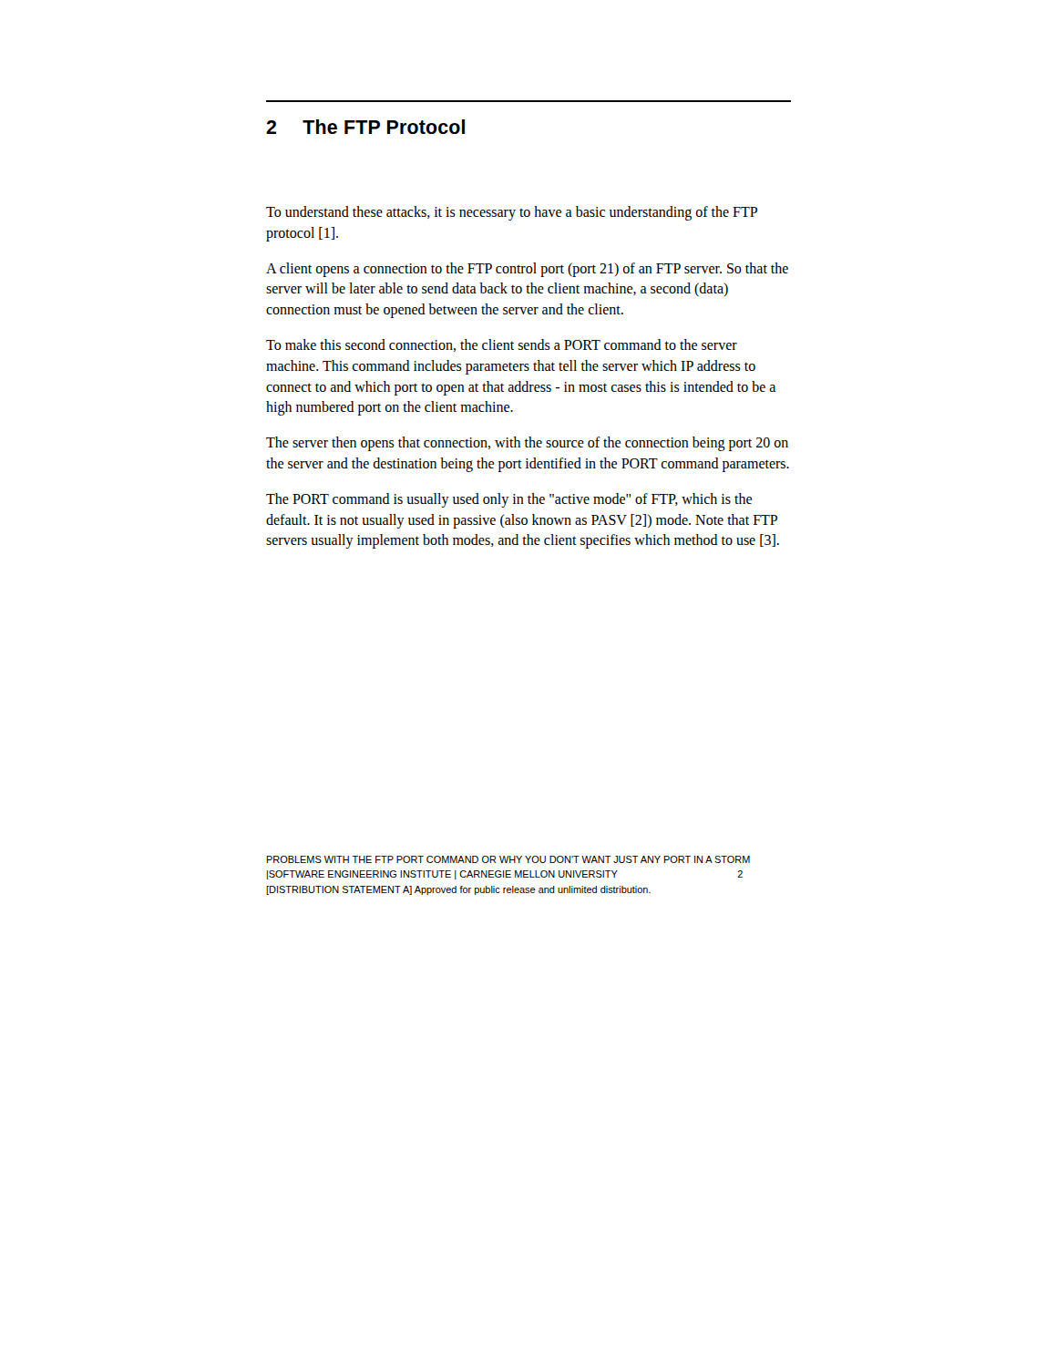2 The FTP Protocol
To understand these attacks, it is necessary to have a basic understanding of the FTP protocol [1].
A client opens a connection to the FTP control port (port 21) of an FTP server. So that the server will be later able to send data back to the client machine, a second (data) connection must be opened between the server and the client.
To make this second connection, the client sends a PORT command to the server machine. This command includes parameters that tell the server which IP address to connect to and which port to open at that address - in most cases this is intended to be a high numbered port on the client machine.
The server then opens that connection, with the source of the connection being port 20 on the server and the destination being the port identified in the PORT command parameters.
The PORT command is usually used only in the "active mode" of FTP, which is the default. It is not usually used in passive (also known as PASV [2]) mode. Note that FTP servers usually implement both modes, and the client specifies which method to use [3].
PROBLEMS WITH THE FTP PORT COMMAND OR WHY YOU DON'T WANT JUST ANY PORT IN A STORM
|SOFTWARE ENGINEERING INSTITUTE | CARNEGIE MELLON UNIVERSITY2
[DISTRIBUTION STATEMENT A] Approved for public release and unlimited distribution.